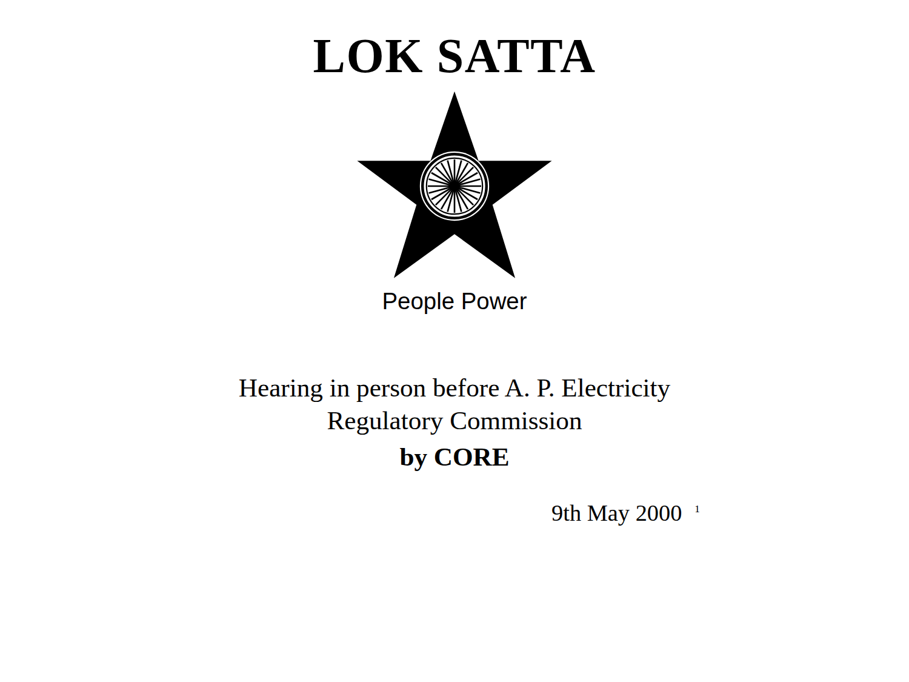LOK SATTA
People Power
Hearing in person before A. P. Electricity Regulatory Commission by CORE
9th May 20001